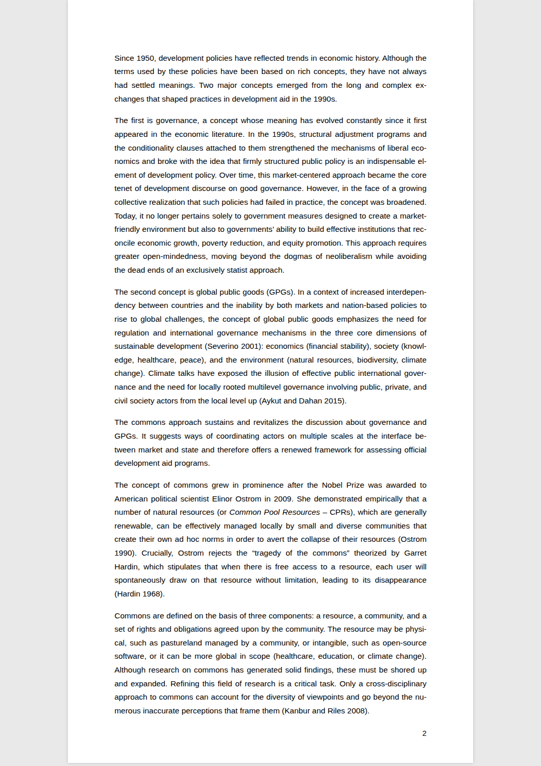Since 1950, development policies have reflected trends in economic history. Although the terms used by these policies have been based on rich concepts, they have not always had settled meanings. Two major concepts emerged from the long and complex exchanges that shaped practices in development aid in the 1990s.
The first is governance, a concept whose meaning has evolved constantly since it first appeared in the economic literature. In the 1990s, structural adjustment programs and the conditionality clauses attached to them strengthened the mechanisms of liberal economics and broke with the idea that firmly structured public policy is an indispensable element of development policy. Over time, this market-centered approach became the core tenet of development discourse on good governance. However, in the face of a growing collective realization that such policies had failed in practice, the concept was broadened. Today, it no longer pertains solely to government measures designed to create a market-friendly environment but also to governments’ ability to build effective institutions that reconcile economic growth, poverty reduction, and equity promotion. This approach requires greater open-mindedness, moving beyond the dogmas of neoliberalism while avoiding the dead ends of an exclusively statist approach.
The second concept is global public goods (GPGs). In a context of increased interdependency between countries and the inability by both markets and nation-based policies to rise to global challenges, the concept of global public goods emphasizes the need for regulation and international governance mechanisms in the three core dimensions of sustainable development (Severino 2001): economics (financial stability), society (knowledge, healthcare, peace), and the environment (natural resources, biodiversity, climate change). Climate talks have exposed the illusion of effective public international governance and the need for locally rooted multilevel governance involving public, private, and civil society actors from the local level up (Aykut and Dahan 2015).
The commons approach sustains and revitalizes the discussion about governance and GPGs. It suggests ways of coordinating actors on multiple scales at the interface between market and state and therefore offers a renewed framework for assessing official development aid programs.
The concept of commons grew in prominence after the Nobel Prize was awarded to American political scientist Elinor Ostrom in 2009. She demonstrated empirically that a number of natural resources (or Common Pool Resources – CPRs), which are generally renewable, can be effectively managed locally by small and diverse communities that create their own ad hoc norms in order to avert the collapse of their resources (Ostrom 1990). Crucially, Ostrom rejects the “tragedy of the commons” theorized by Garret Hardin, which stipulates that when there is free access to a resource, each user will spontaneously draw on that resource without limitation, leading to its disappearance (Hardin 1968).
Commons are defined on the basis of three components: a resource, a community, and a set of rights and obligations agreed upon by the community. The resource may be physical, such as pastureland managed by a community, or intangible, such as open-source software, or it can be more global in scope (healthcare, education, or climate change). Although research on commons has generated solid findings, these must be shored up and expanded. Refining this field of research is a critical task. Only a cross-disciplinary approach to commons can account for the diversity of viewpoints and go beyond the numerous inaccurate perceptions that frame them (Kanbur and Riles 2008).
2